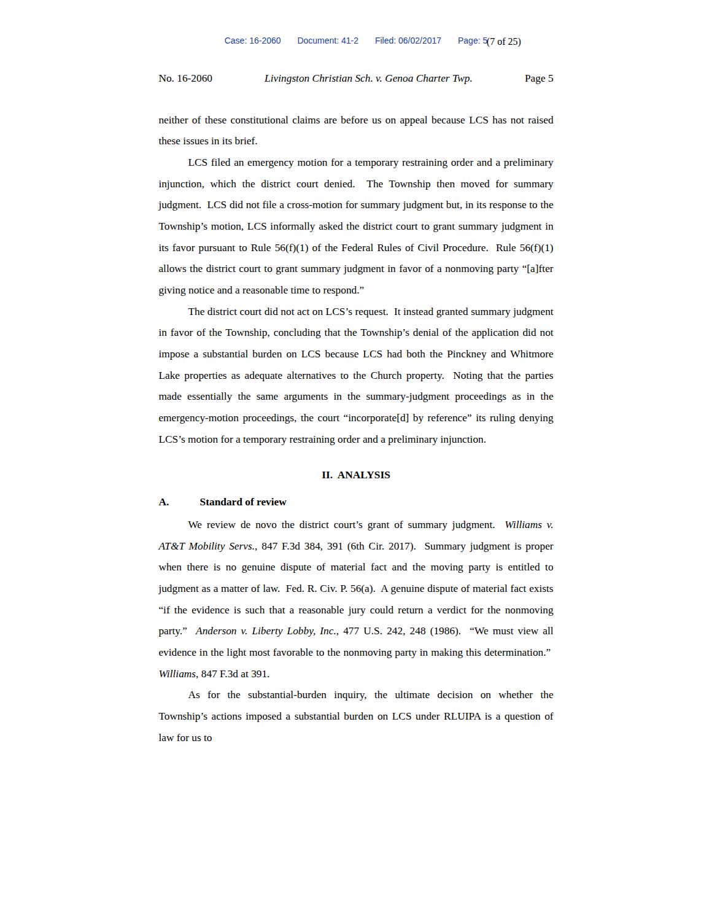Case: 16-2060 Document: 41-2 Filed: 06/02/2017 Page: 5 (7 of 25)
No. 16-2060 Livingston Christian Sch. v. Genoa Charter Twp. Page 5
neither of these constitutional claims are before us on appeal because LCS has not raised these issues in its brief.
LCS filed an emergency motion for a temporary restraining order and a preliminary injunction, which the district court denied. The Township then moved for summary judgment. LCS did not file a cross-motion for summary judgment but, in its response to the Township’s motion, LCS informally asked the district court to grant summary judgment in its favor pursuant to Rule 56(f)(1) of the Federal Rules of Civil Procedure. Rule 56(f)(1) allows the district court to grant summary judgment in favor of a nonmoving party “[a]fter giving notice and a reasonable time to respond.”
The district court did not act on LCS’s request. It instead granted summary judgment in favor of the Township, concluding that the Township’s denial of the application did not impose a substantial burden on LCS because LCS had both the Pinckney and Whitmore Lake properties as adequate alternatives to the Church property. Noting that the parties made essentially the same arguments in the summary-judgment proceedings as in the emergency-motion proceedings, the court “incorporate[d] by reference” its ruling denying LCS’s motion for a temporary restraining order and a preliminary injunction.
II. ANALYSIS
A. Standard of review
We review de novo the district court’s grant of summary judgment. Williams v. AT&T Mobility Servs., 847 F.3d 384, 391 (6th Cir. 2017). Summary judgment is proper when there is no genuine dispute of material fact and the moving party is entitled to judgment as a matter of law. Fed. R. Civ. P. 56(a). A genuine dispute of material fact exists “if the evidence is such that a reasonable jury could return a verdict for the nonmoving party.” Anderson v. Liberty Lobby, Inc., 477 U.S. 242, 248 (1986). “We must view all evidence in the light most favorable to the nonmoving party in making this determination.” Williams, 847 F.3d at 391.
As for the substantial-burden inquiry, the ultimate decision on whether the Township’s actions imposed a substantial burden on LCS under RLUIPA is a question of law for us to